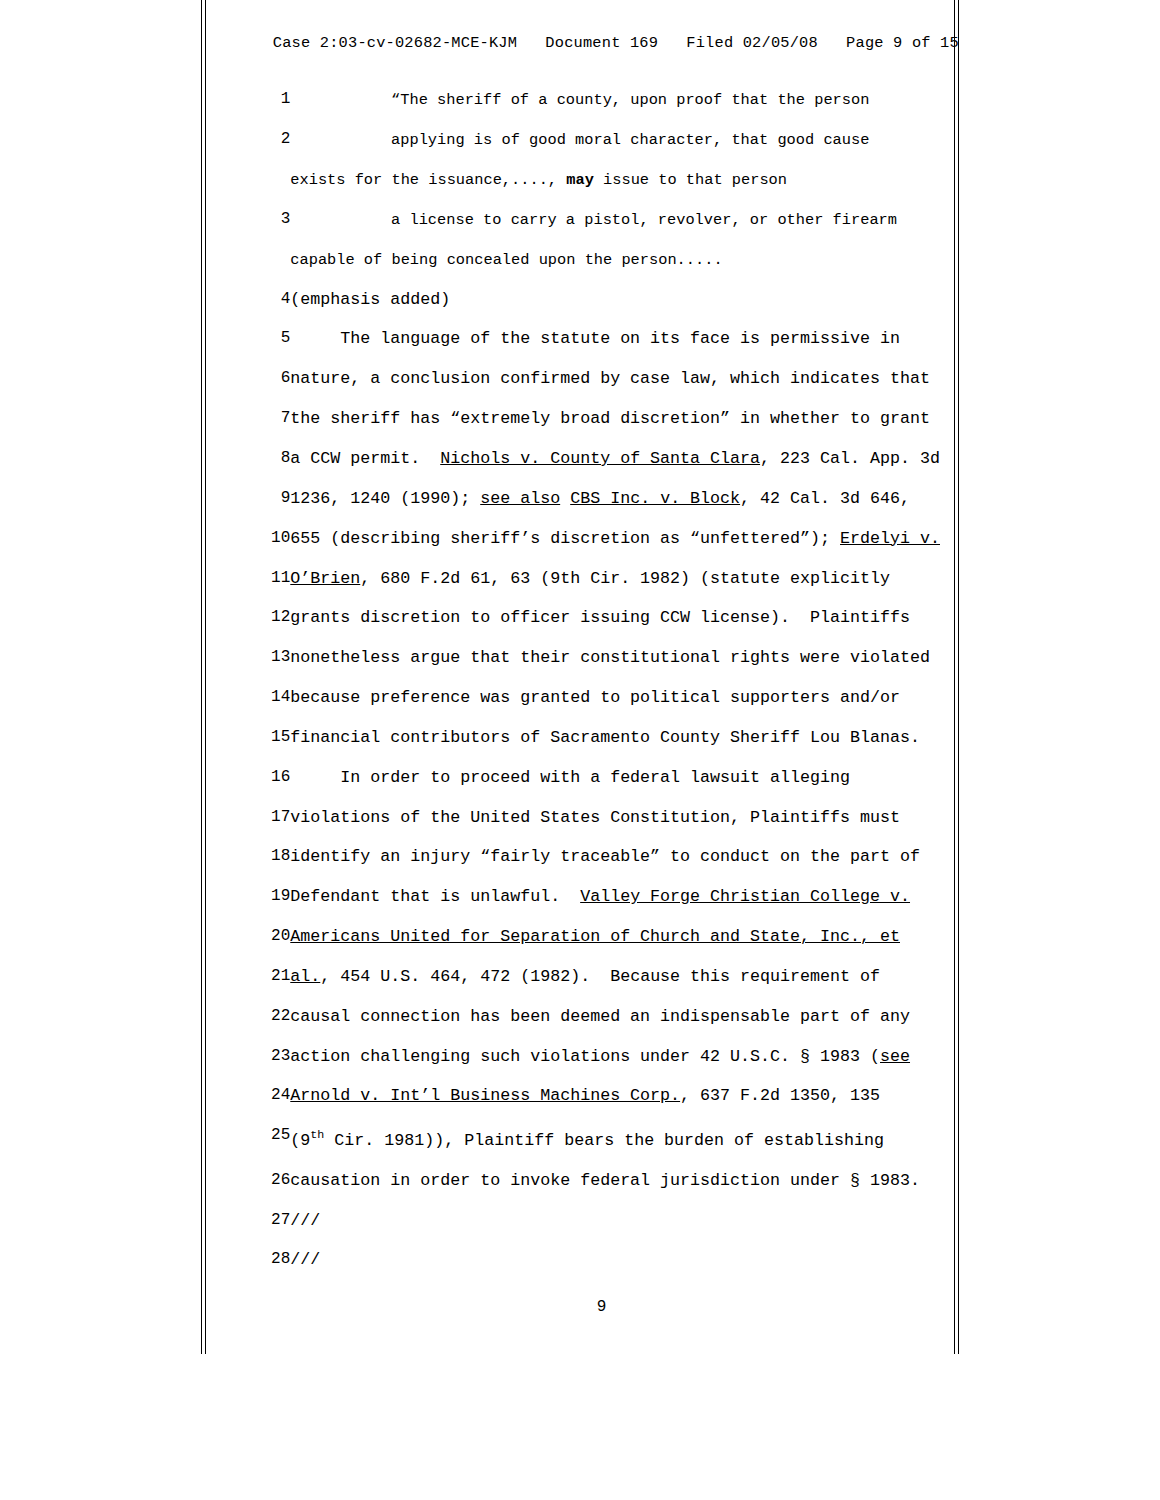Case 2:03-cv-02682-MCE-KJM Document 169 Filed 02/05/08 Page 9 of 15
| 1 | “The sheriff of a county, upon proof that the person |
| 2 | applying is of good moral character, that good cause exists for the issuance,...., may issue to that person |
| 3 | a license to carry a pistol, revolver, or other firearm capable of being concealed upon the person..... |
| 4 | (emphasis added) |
| 5 | The language of the statute on its face is permissive in |
| 6 | nature, a conclusion confirmed by case law, which indicates that |
| 7 | the sheriff has “extremely broad discretion” in whether to grant |
| 8 | a CCW permit. Nichols v. County of Santa Clara , 223 Cal. App. 3d |
| 9 | 1236, 1240 (1990); see also CBS Inc. v. Block , 42 Cal. 3d 646, |
| 10 | 655 (describing sheriff’s discretion as “unfettered”); Erdelyi v. |
| 11 | O’Brien , 680 F.2d 61, 63 (9th Cir. 1982) (statute explicitly |
| 12 | grants discretion to officer issuing CCW license). Plaintiffs |
| 13 | nonetheless argue that their constitutional rights were violated |
| 14 | because preference was granted to political supporters and/or |
| 15 | financial contributors of Sacramento County Sheriff Lou Blanas. |
| 16 | In order to proceed with a federal lawsuit alleging |
| 17 | violations of the United States Constitution, Plaintiffs must |
| 18 | identify an injury “fairly traceable” to conduct on the part of |
| 19 | Defendant that is unlawful. Valley Forge Christian College v. |
| 20 | Americans United for Separation of Church and State, Inc., et |
| 21 | al. , 454 U.S. 464, 472 (1982). Because this requirement of |
| 22 | causal connection has been deemed an indispensable part of any |
| 23 | action challenging such violations under 42 U.S.C. § 1983 ( see |
| 24 | Arnold v. Int’l Business Machines Corp. , 637 F.2d 1350, 135 |
| 25 | (9 th Cir. 1981)), Plaintiff bears the burden of establishing |
| 26 | causation in order to invoke federal jurisdiction under § 1983. |
| 27 | /// |
| 28 | /// |
9